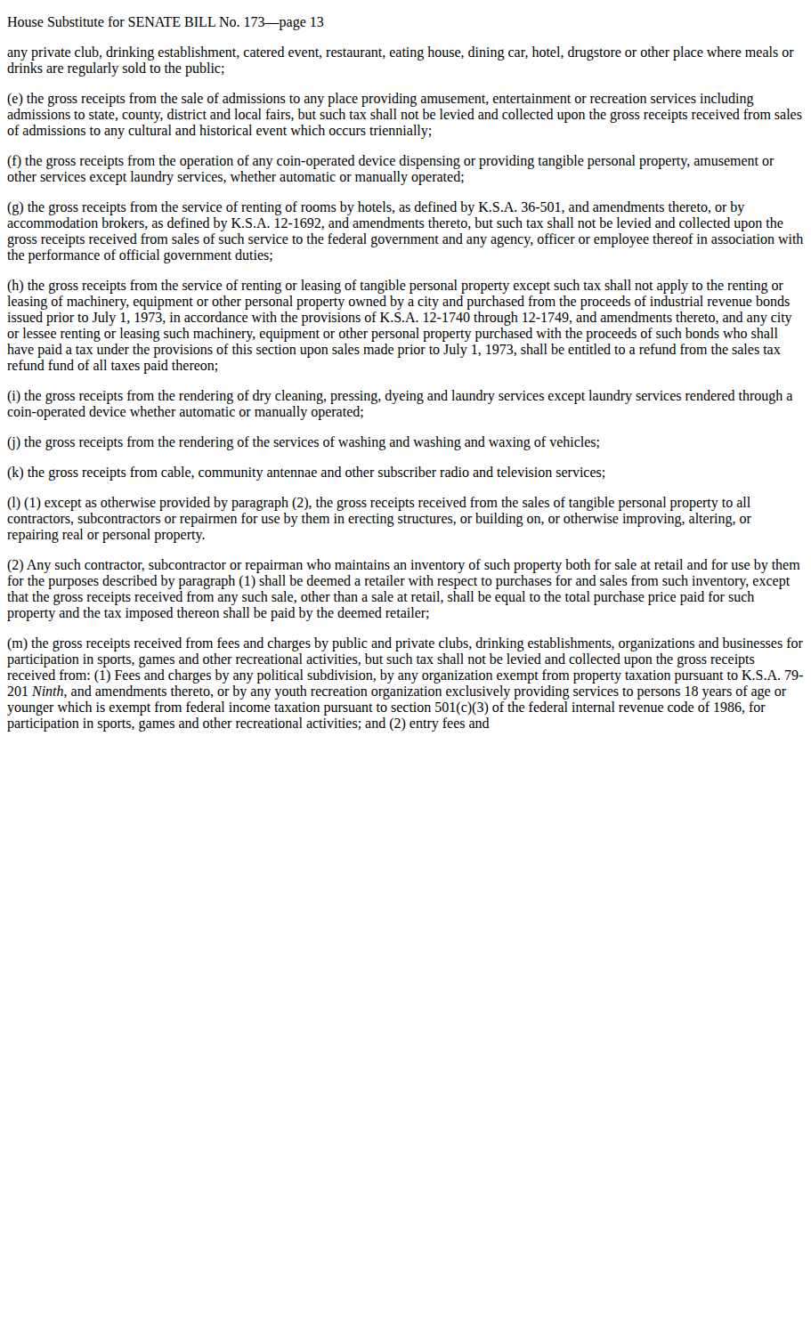House Substitute for SENATE BILL No. 173—page 13
any private club, drinking establishment, catered event, restaurant, eating house, dining car, hotel, drugstore or other place where meals or drinks are regularly sold to the public;
(e) the gross receipts from the sale of admissions to any place providing amusement, entertainment or recreation services including admissions to state, county, district and local fairs, but such tax shall not be levied and collected upon the gross receipts received from sales of admissions to any cultural and historical event which occurs triennially;
(f) the gross receipts from the operation of any coin-operated device dispensing or providing tangible personal property, amusement or other services except laundry services, whether automatic or manually operated;
(g) the gross receipts from the service of renting of rooms by hotels, as defined by K.S.A. 36-501, and amendments thereto, or by accommodation brokers, as defined by K.S.A. 12-1692, and amendments thereto, but such tax shall not be levied and collected upon the gross receipts received from sales of such service to the federal government and any agency, officer or employee thereof in association with the performance of official government duties;
(h) the gross receipts from the service of renting or leasing of tangible personal property except such tax shall not apply to the renting or leasing of machinery, equipment or other personal property owned by a city and purchased from the proceeds of industrial revenue bonds issued prior to July 1, 1973, in accordance with the provisions of K.S.A. 12-1740 through 12-1749, and amendments thereto, and any city or lessee renting or leasing such machinery, equipment or other personal property purchased with the proceeds of such bonds who shall have paid a tax under the provisions of this section upon sales made prior to July 1, 1973, shall be entitled to a refund from the sales tax refund fund of all taxes paid thereon;
(i) the gross receipts from the rendering of dry cleaning, pressing, dyeing and laundry services except laundry services rendered through a coin-operated device whether automatic or manually operated;
(j) the gross receipts from the rendering of the services of washing and washing and waxing of vehicles;
(k) the gross receipts from cable, community antennae and other subscriber radio and television services;
(l) (1) except as otherwise provided by paragraph (2), the gross receipts received from the sales of tangible personal property to all contractors, subcontractors or repairmen for use by them in erecting structures, or building on, or otherwise improving, altering, or repairing real or personal property.
(2) Any such contractor, subcontractor or repairman who maintains an inventory of such property both for sale at retail and for use by them for the purposes described by paragraph (1) shall be deemed a retailer with respect to purchases for and sales from such inventory, except that the gross receipts received from any such sale, other than a sale at retail, shall be equal to the total purchase price paid for such property and the tax imposed thereon shall be paid by the deemed retailer;
(m) the gross receipts received from fees and charges by public and private clubs, drinking establishments, organizations and businesses for participation in sports, games and other recreational activities, but such tax shall not be levied and collected upon the gross receipts received from: (1) Fees and charges by any political subdivision, by any organization exempt from property taxation pursuant to K.S.A. 79-201 Ninth, and amendments thereto, or by any youth recreation organization exclusively providing services to persons 18 years of age or younger which is exempt from federal income taxation pursuant to section 501(c)(3) of the federal internal revenue code of 1986, for participation in sports, games and other recreational activities; and (2) entry fees and